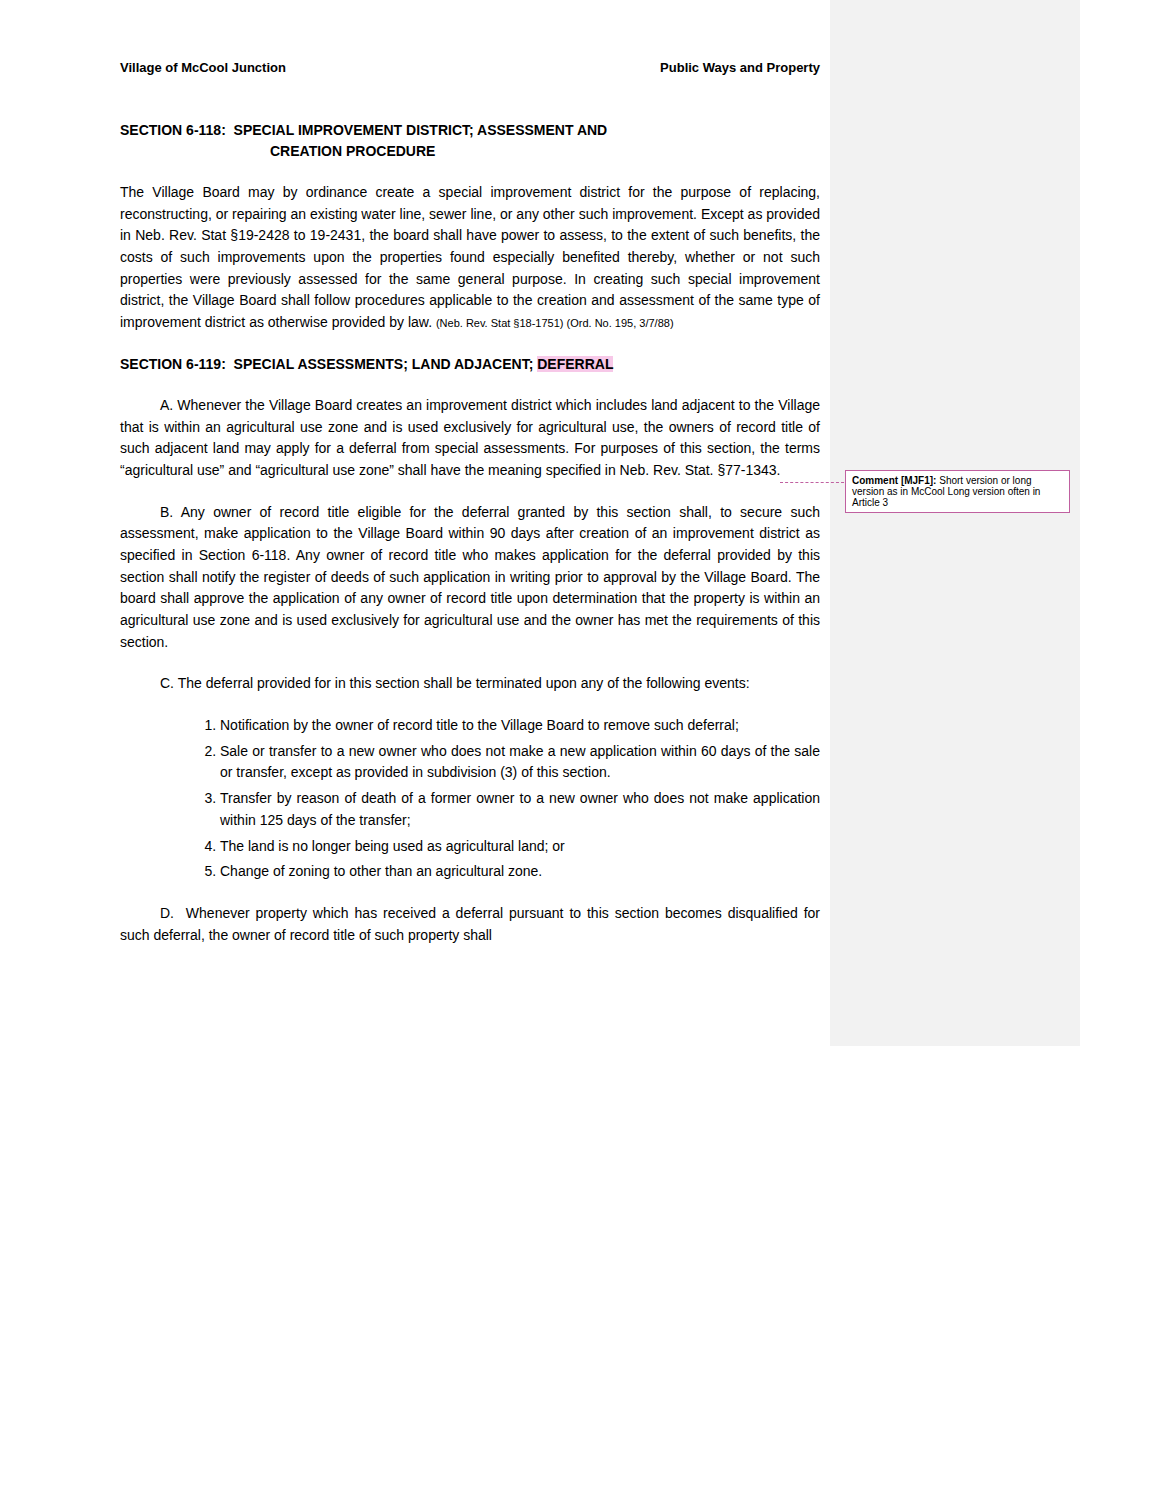Village of McCool Junction Public Ways and Property
SECTION 6-118: SPECIAL IMPROVEMENT DISTRICT; ASSESSMENT AND CREATION PROCEDURE
The Village Board may by ordinance create a special improvement district for the purpose of replacing, reconstructing, or repairing an existing water line, sewer line, or any other such improvement. Except as provided in Neb. Rev. Stat §19-2428 to 19-2431, the board shall have power to assess, to the extent of such benefits, the costs of such improvements upon the properties found especially benefited thereby, whether or not such properties were previously assessed for the same general purpose. In creating such special improvement district, the Village Board shall follow procedures applicable to the creation and assessment of the same type of improvement district as otherwise provided by law. (Neb. Rev. Stat §18-1751) (Ord. No. 195, 3/7/88)
SECTION 6-119: SPECIAL ASSESSMENTS; LAND ADJACENT; DEFERRAL
A. Whenever the Village Board creates an improvement district which includes land adjacent to the Village that is within an agricultural use zone and is used exclusively for agricultural use, the owners of record title of such adjacent land may apply for a deferral from special assessments. For purposes of this section, the terms “agricultural use” and “agricultural use zone” shall have the meaning specified in Neb. Rev. Stat. §77-1343.
B. Any owner of record title eligible for the deferral granted by this section shall, to secure such assessment, make application to the Village Board within 90 days after creation of an improvement district as specified in Section 6-118. Any owner of record title who makes application for the deferral provided by this section shall notify the register of deeds of such application in writing prior to approval by the Village Board. The board shall approve the application of any owner of record title upon determination that the property is within an agricultural use zone and is used exclusively for agricultural use and the owner has met the requirements of this section.
C. The deferral provided for in this section shall be terminated upon any of the following events:
Notification by the owner of record title to the Village Board to remove such deferral;
Sale or transfer to a new owner who does not make a new application within 60 days of the sale or transfer, except as provided in subdivision (3) of this section.
Transfer by reason of death of a former owner to a new owner who does not make application within 125 days of the transfer;
The land is no longer being used as agricultural land; or
Change of zoning to other than an agricultural zone.
D. Whenever property which has received a deferral pursuant to this section becomes disqualified for such deferral, the owner of record title of such property shall
Comment [MJF1]: Short version or long version as in McCool Long version often in Article 3